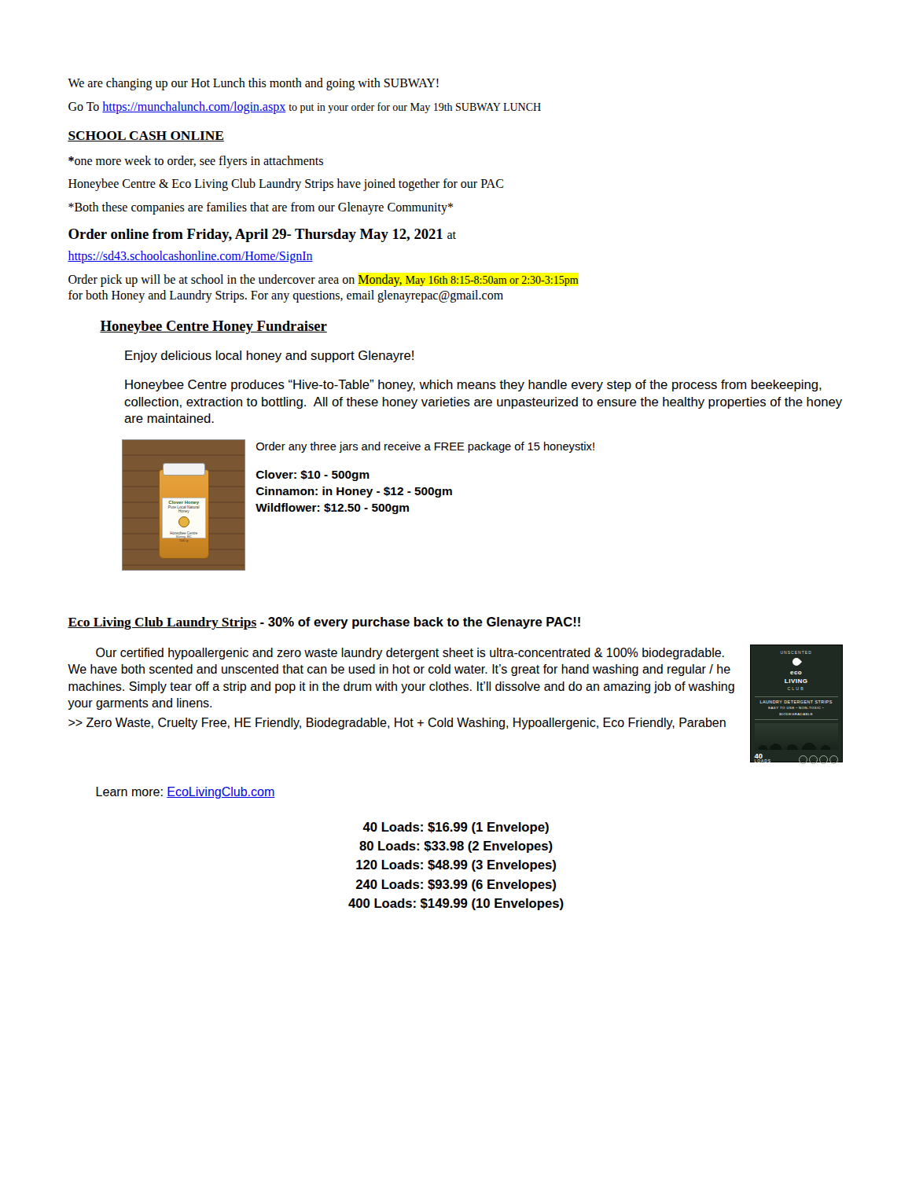We are changing up our Hot Lunch this month and going with SUBWAY!
Go To https://munchalunch.com/login.aspx to put in your order for our May 19th SUBWAY LUNCH
SCHOOL CASH ONLINE
*one more week to order, see flyers in attachments
Honeybee Centre & Eco Living Club Laundry Strips have joined together for our PAC
*Both these companies are families that are from our Glenayre Community*
Order online from Friday, April 29- Thursday May 12, 2021 at
https://sd43.schoolcashonline.com/Home/SignIn
Order pick up will be at school in the undercover area on Monday, May 16th 8:15-8:50am or 2:30-3:15pm
for both Honey and Laundry Strips. For any questions, email glenayrepac@gmail.com
Honeybee Centre Honey Fundraiser
Enjoy delicious local honey and support Glenayre!
Honeybee Centre produces “Hive-to-Table” honey, which means they handle every step of the process from beekeeping, collection, extraction to bottling. All of these honey varieties are unpasteurized to ensure the healthy properties of the honey are maintained.
| Clover Honey Pure Local Natural Honey Honeybee Centre Surrey, BC 500 g | Order any three jars and receive a FREE package of 15 honeystix! Clover: $10 - 500gm Cinnamon: in Honey - $12 - 500gm Wildflower: $12.50 - 500gm |
Eco Living Club Laundry Strips - 30% of every purchase back to the Glenayre PAC!!
UNSCENTED
eco
LIVING
CLUB
LAUNDRY DETERGENT STRIPS
EASY TO USE • NON-TOXIC • BIODEGRADABLE
40LOADS
ECOLIVINGCLUB.COM
Our certified hypoallergenic and zero waste laundry detergent sheet is ultra-concentrated & 100% biodegradable. We have both scented and unscented that can be used in hot or cold water. It’s great for hand washing and regular / he machines. Simply tear off a strip and pop it in the drum with your clothes. It’ll dissolve and do an amazing job of washing your garments and linens.
>> Zero Waste, Cruelty Free, HE Friendly, Biodegradable, Hot + Cold Washing, Hypoallergenic, Eco Friendly, Paraben
Learn more: EcoLivingClub.com
40 Loads: $16.99 (1 Envelope)
80 Loads: $33.98 (2 Envelopes)
120 Loads: $48.99 (3 Envelopes)
240 Loads: $93.99 (6 Envelopes)
400 Loads: $149.99 (10 Envelopes)